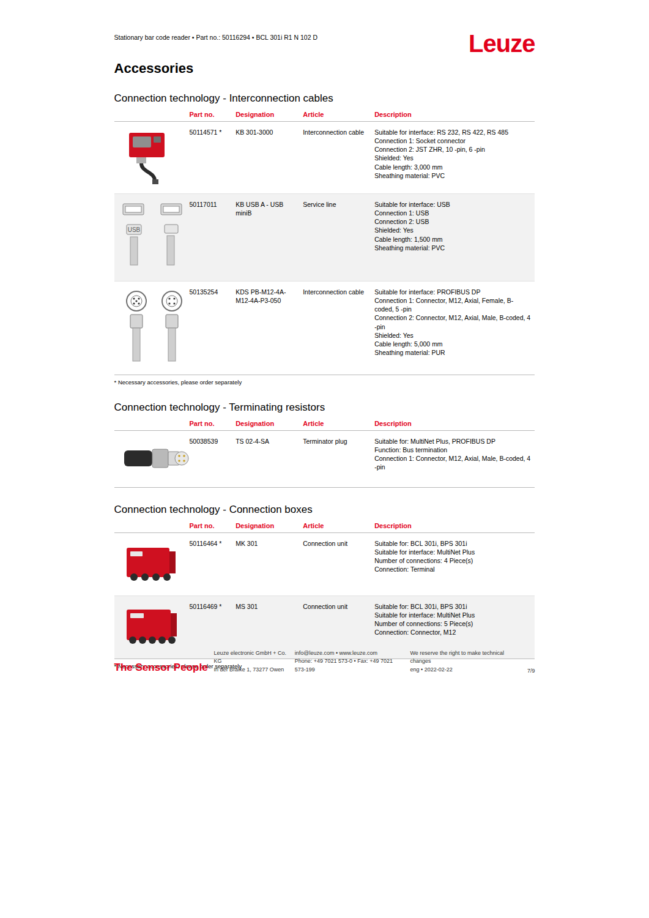Stationary bar code reader • Part no.: 50116294 • BCL 301i R1 N 102 D
Leuze
Accessories
Connection technology - Interconnection cables
| | Part no. | Designation | Article | Description |
| --- | --- | --- | --- | --- |
| | 50114571 * | KB 301-3000 | Interconnection cable | Suitable for interface: RS 232, RS 422, RS 485 Connection 1: Socket connector Connection 2: JST ZHR, 10 -pin, 6 -pin Shielded: Yes Cable length: 3,000 mm Sheathing material: PVC |
| USB | 50117011 | KB USB A - USB miniB | Service line | Suitable for interface: USB Connection 1: USB Connection 2: USB Shielded: Yes Cable length: 1,500 mm Sheathing material: PVC |
| | 50135254 | KDS PB-M12-4A-M12-4A-P3-050 | Interconnection cable | Suitable for interface: PROFIBUS DP Connection 1: Connector, M12, Axial, Female, B-coded, 5 -pin Connection 2: Connector, M12, Axial, Male, B-coded, 4 -pin Shielded: Yes Cable length: 5,000 mm Sheathing material: PUR |
* Necessary accessories, please order separately
Connection technology - Terminating resistors
| | Part no. | Designation | Article | Description |
| --- | --- | --- | --- | --- |
| | 50038539 | TS 02-4-SA | Terminator plug | Suitable for: MultiNet Plus, PROFIBUS DP Function: Bus termination Connection 1: Connector, M12, Axial, Male, B-coded, 4 -pin |
Connection technology - Connection boxes
| | Part no. | Designation | Article | Description |
| --- | --- | --- | --- | --- |
| | 50116464 * | MK 301 | Connection unit | Suitable for: BCL 301i, BPS 301i Suitable for interface: MultiNet Plus Number of connections: 4 Piece(s) Connection: Terminal |
| | 50116469 * | MS 301 | Connection unit | Suitable for: BCL 301i, BPS 301i Suitable for interface: MultiNet Plus Number of connections: 5 Piece(s) Connection: Connector, M12 |
* Necessary accessories, please order separately
The Sensor People
Leuze electronic GmbH + Co. KG
In der Braike 1, 73277 Owen
info@leuze.com • www.leuze.com
Phone: +49 7021 573-0 • Fax: +49 7021 573-199
We reserve the right to make technical changes
eng • 2022-02-22
7/9